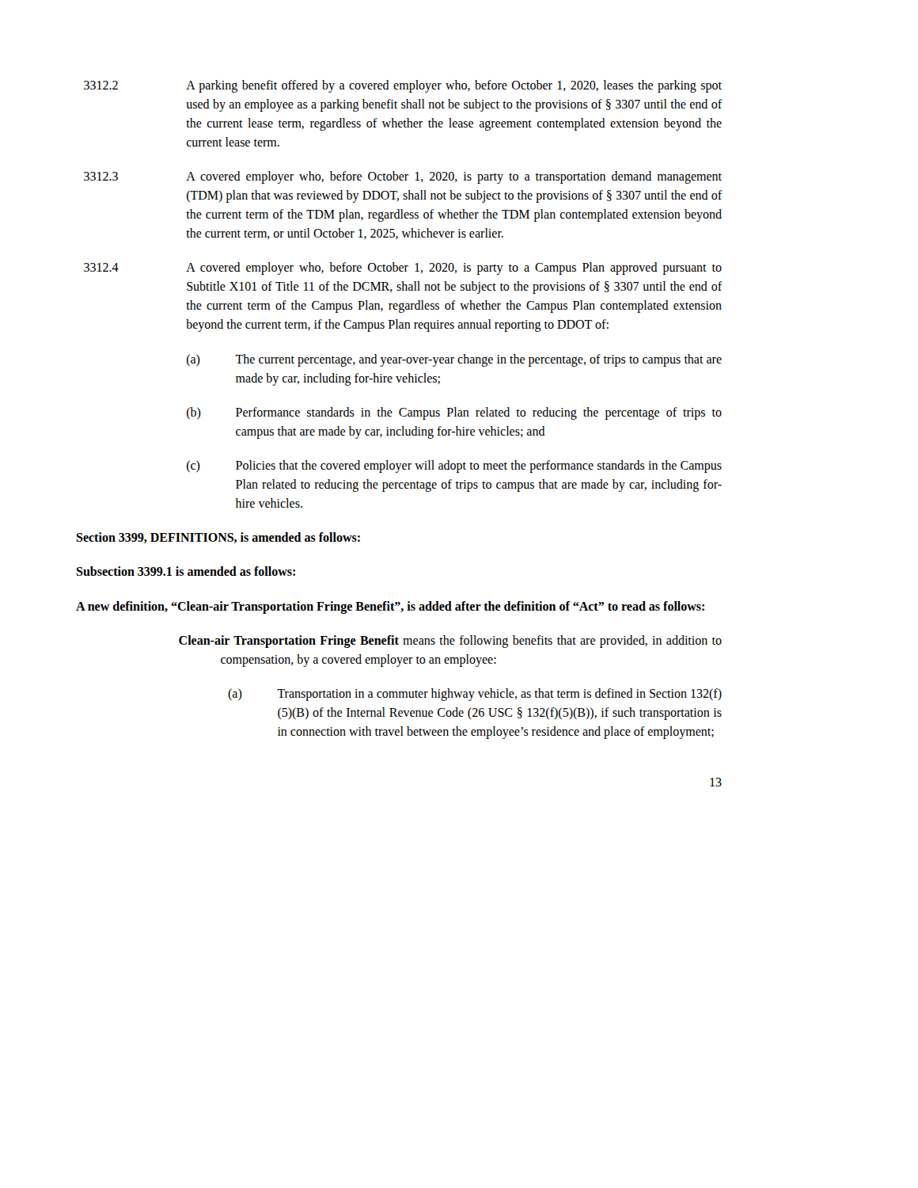3312.2
A parking benefit offered by a covered employer who, before October 1, 2020, leases the parking spot used by an employee as a parking benefit shall not be subject to the provisions of § 3307 until the end of the current lease term, regardless of whether the lease agreement contemplated extension beyond the current lease term.
3312.3
A covered employer who, before October 1, 2020, is party to a transportation demand management (TDM) plan that was reviewed by DDOT, shall not be subject to the provisions of § 3307 until the end of the current term of the TDM plan, regardless of whether the TDM plan contemplated extension beyond the current term, or until October 1, 2025, whichever is earlier.
3312.4
A covered employer who, before October 1, 2020, is party to a Campus Plan approved pursuant to Subtitle X101 of Title 11 of the DCMR, shall not be subject to the provisions of § 3307 until the end of the current term of the Campus Plan, regardless of whether the Campus Plan contemplated extension beyond the current term, if the Campus Plan requires annual reporting to DDOT of:
(a)
The current percentage, and year-over-year change in the percentage, of trips to campus that are made by car, including for-hire vehicles;
(b)
Performance standards in the Campus Plan related to reducing the percentage of trips to campus that are made by car, including for-hire vehicles; and
(c)
Policies that the covered employer will adopt to meet the performance standards in the Campus Plan related to reducing the percentage of trips to campus that are made by car, including for-hire vehicles.
Section 3399, DEFINITIONS, is amended as follows:
Subsection 3399.1 is amended as follows:
A new definition, “Clean-air Transportation Fringe Benefit”, is added after the definition of “Act” to read as follows:
Clean-air Transportation Fringe Benefit means the following benefits that are provided, in addition to compensation, by a covered employer to an employee:
(a)
Transportation in a commuter highway vehicle, as that term is defined in Section 132(f)(5)(B) of the Internal Revenue Code (26 USC § 132(f)(5)(B)), if such transportation is in connection with travel between the employee’s residence and place of employment;
13